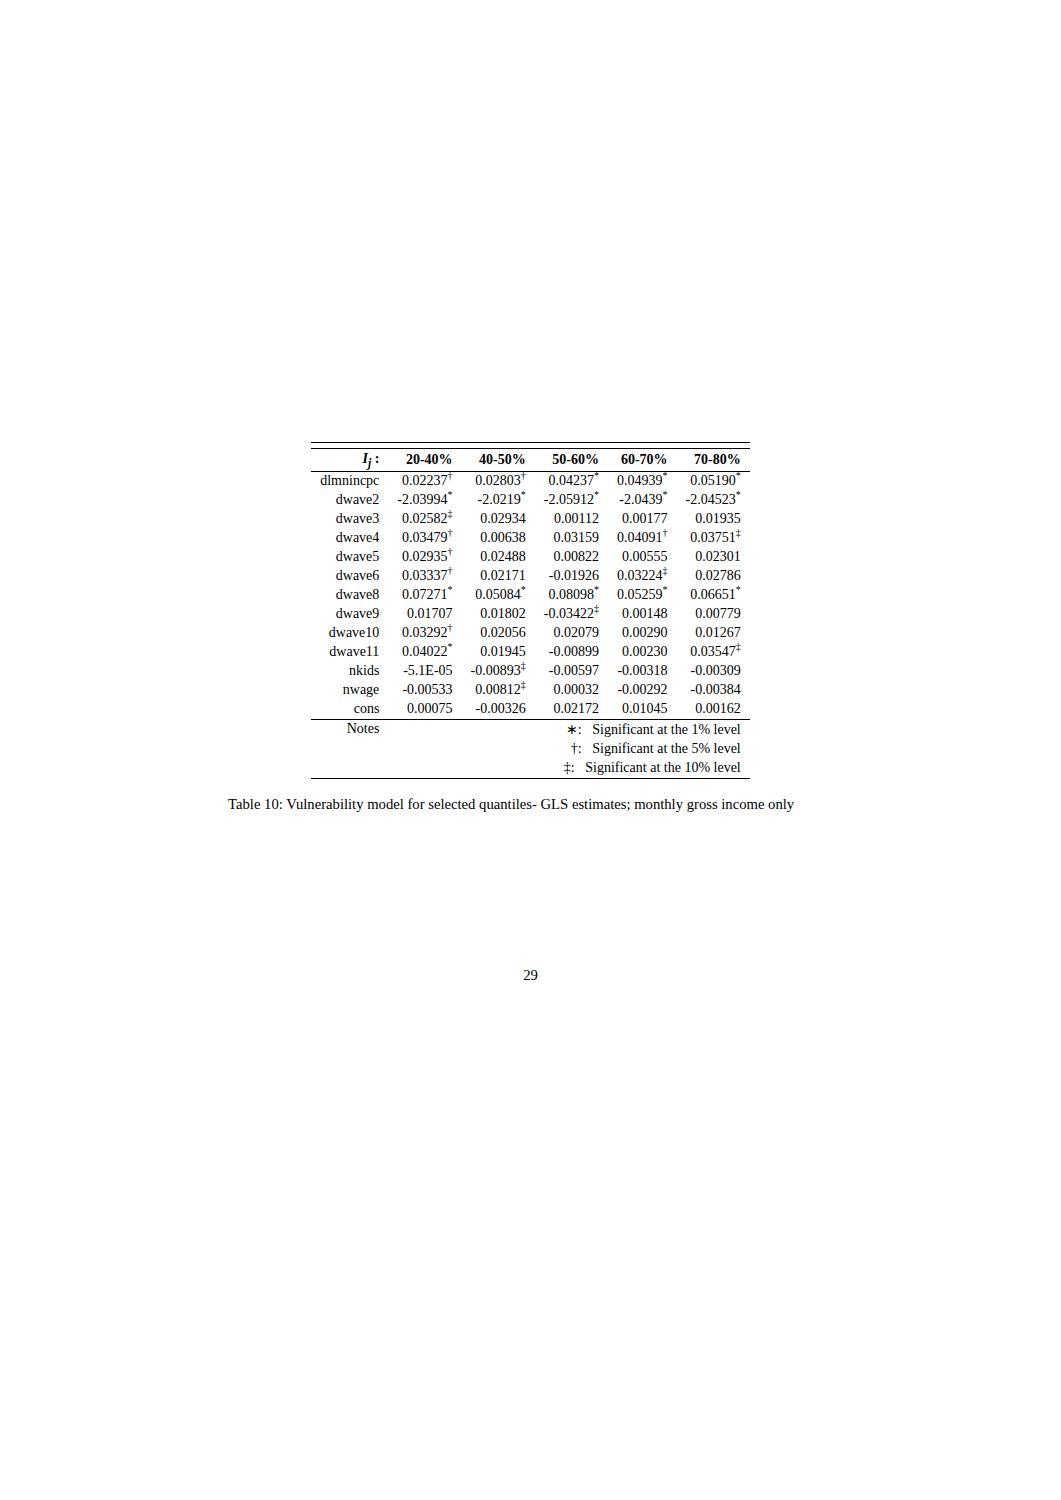| I j : | 20-40% | 40-50% | 50-60% | 60-70% | 70-80% |
| --- | --- | --- | --- | --- | --- |
| dlmnincpc | 0.02237 † | 0.02803 † | 0.04237 * | 0.04939 * | 0.05190 * |
| dwave2 | -2.03994 * | -2.0219 * | -2.05912 * | -2.0439 * | -2.04523 * |
| dwave3 | 0.02582 ‡ | 0.02934 | 0.00112 | 0.00177 | 0.01935 |
| dwave4 | 0.03479 † | 0.00638 | 0.03159 | 0.04091 † | 0.03751 ‡ |
| dwave5 | 0.02935 † | 0.02488 | 0.00822 | 0.00555 | 0.02301 |
| dwave6 | 0.03337 † | 0.02171 | -0.01926 | 0.03224 ‡ | 0.02786 |
| dwave8 | 0.07271 * | 0.05084 * | 0.08098 * | 0.05259 * | 0.06651 * |
| dwave9 | 0.01707 | 0.01802 | -0.03422 ‡ | 0.00148 | 0.00779 |
| dwave10 | 0.03292 † | 0.02056 | 0.02079 | 0.00290 | 0.01267 |
| dwave11 | 0.04022 * | 0.01945 | -0.00899 | 0.00230 | 0.03547 ‡ |
| nkids | -5.1E-05 | -0.00893 ‡ | -0.00597 | -0.00318 | -0.00309 |
| nwage | -0.00533 | 0.00812 ‡ | 0.00032 | -0.00292 | -0.00384 |
| cons | 0.00075 | -0.00326 | 0.02172 | 0.01045 | 0.00162 |
| Notes | ∗: Significant at the 1% level |
| | †: Significant at the 5% level |
| | ‡: Significant at the 10% level |
Table 10: Vulnerability model for selected quantiles- GLS estimates; monthly gross income only
29